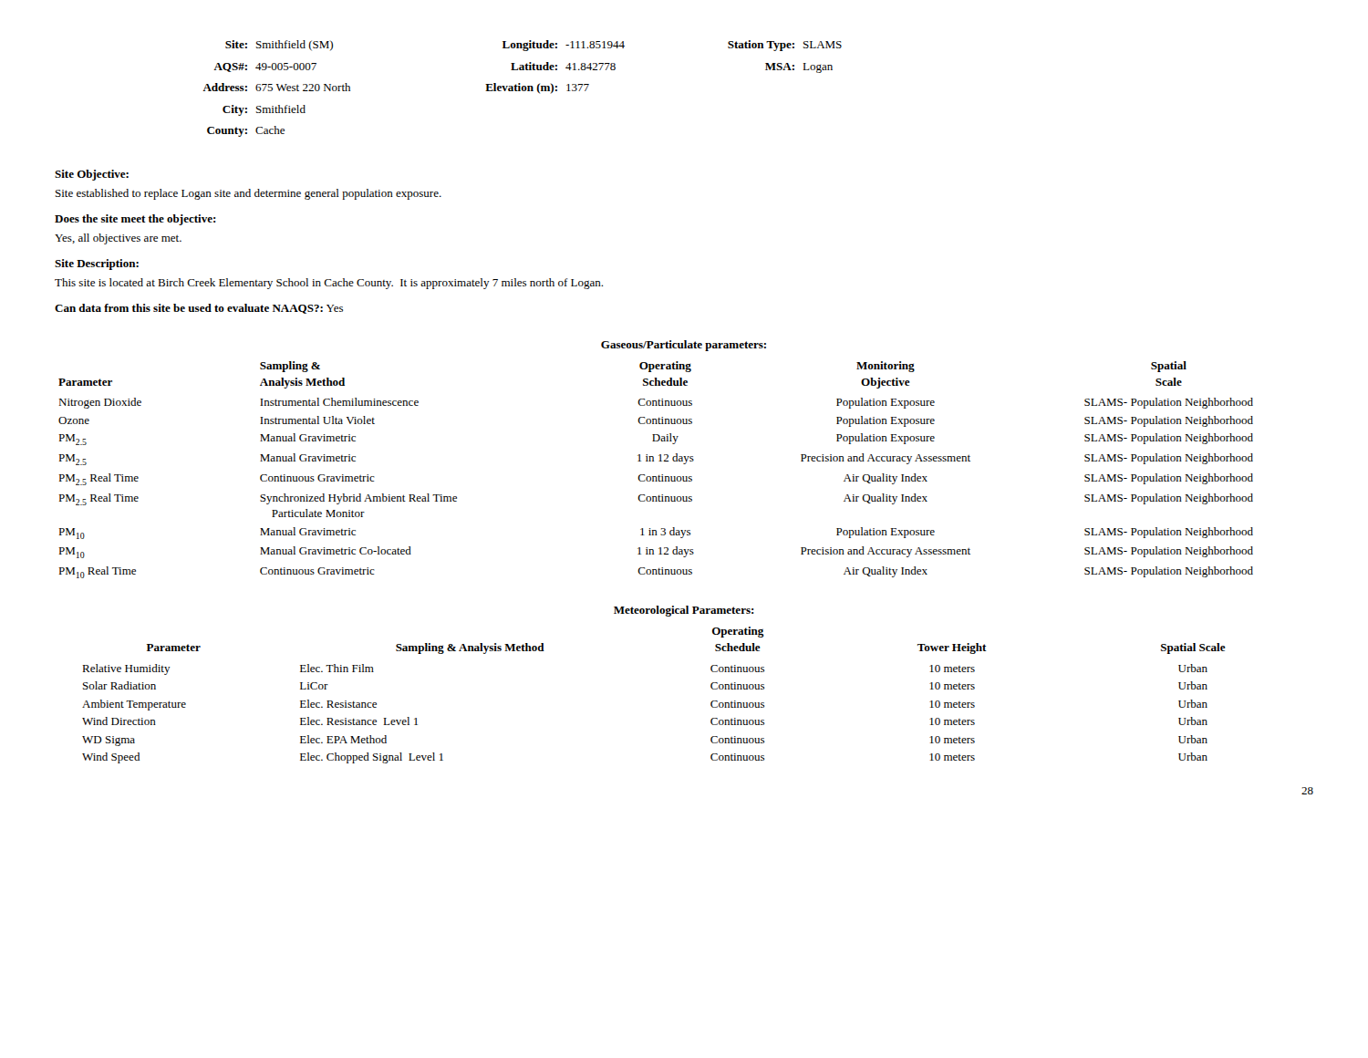Site:
Smithfield (SM)
Longitude:
-111.851944
Station Type:
SLAMS
AQS#:
49-005-0007
Latitude:
41.842778
MSA:
Logan
Address:
675 West 220 North
Elevation (m):
1377
City:
Smithfield
County:
Cache
Site Objective:
Site established to replace Logan site and determine general population exposure.
Does the site meet the objective:
Yes, all objectives are met.
Site Description:
This site is located at Birch Creek Elementary School in Cache County. It is approximately 7 miles north of Logan.
Can data from this site be used to evaluate NAAQS?: Yes
Gaseous/Particulate parameters:
| Parameter | Sampling & Analysis Method | Operating Schedule | Monitoring Objective | Spatial Scale |
| --- | --- | --- | --- | --- |
| Nitrogen Dioxide | Instrumental Chemiluminescence | Continuous | Population Exposure | SLAMS- Population Neighborhood |
| Ozone | Instrumental Ulta Violet | Continuous | Population Exposure | SLAMS- Population Neighborhood |
| PM 2.5 | Manual Gravimetric | Daily | Population Exposure | SLAMS- Population Neighborhood |
| PM 2.5 | Manual Gravimetric | 1 in 12 days | Precision and Accuracy Assessment | SLAMS- Population Neighborhood |
| PM 2.5 Real Time | Continuous Gravimetric | Continuous | Air Quality Index | SLAMS- Population Neighborhood |
| PM 2.5 Real Time | Synchronized Hybrid Ambient Real Time Particulate Monitor | Continuous | Air Quality Index | SLAMS- Population Neighborhood |
| PM 10 | Manual Gravimetric | 1 in 3 days | Population Exposure | SLAMS- Population Neighborhood |
| PM 10 | Manual Gravimetric Co-located | 1 in 12 days | Precision and Accuracy Assessment | SLAMS- Population Neighborhood |
| PM 10 Real Time | Continuous Gravimetric | Continuous | Air Quality Index | SLAMS- Population Neighborhood |
Meteorological Parameters:
| Parameter | Sampling & Analysis Method | Operating Schedule | Tower Height | Spatial Scale |
| --- | --- | --- | --- | --- |
| Relative Humidity | Elec. Thin Film | Continuous | 10 meters | Urban |
| Solar Radiation | LiCor | Continuous | 10 meters | Urban |
| Ambient Temperature | Elec. Resistance | Continuous | 10 meters | Urban |
| Wind Direction | Elec. Resistance Level 1 | Continuous | 10 meters | Urban |
| WD Sigma | Elec. EPA Method | Continuous | 10 meters | Urban |
| Wind Speed | Elec. Chopped Signal Level 1 | Continuous | 10 meters | Urban |
28